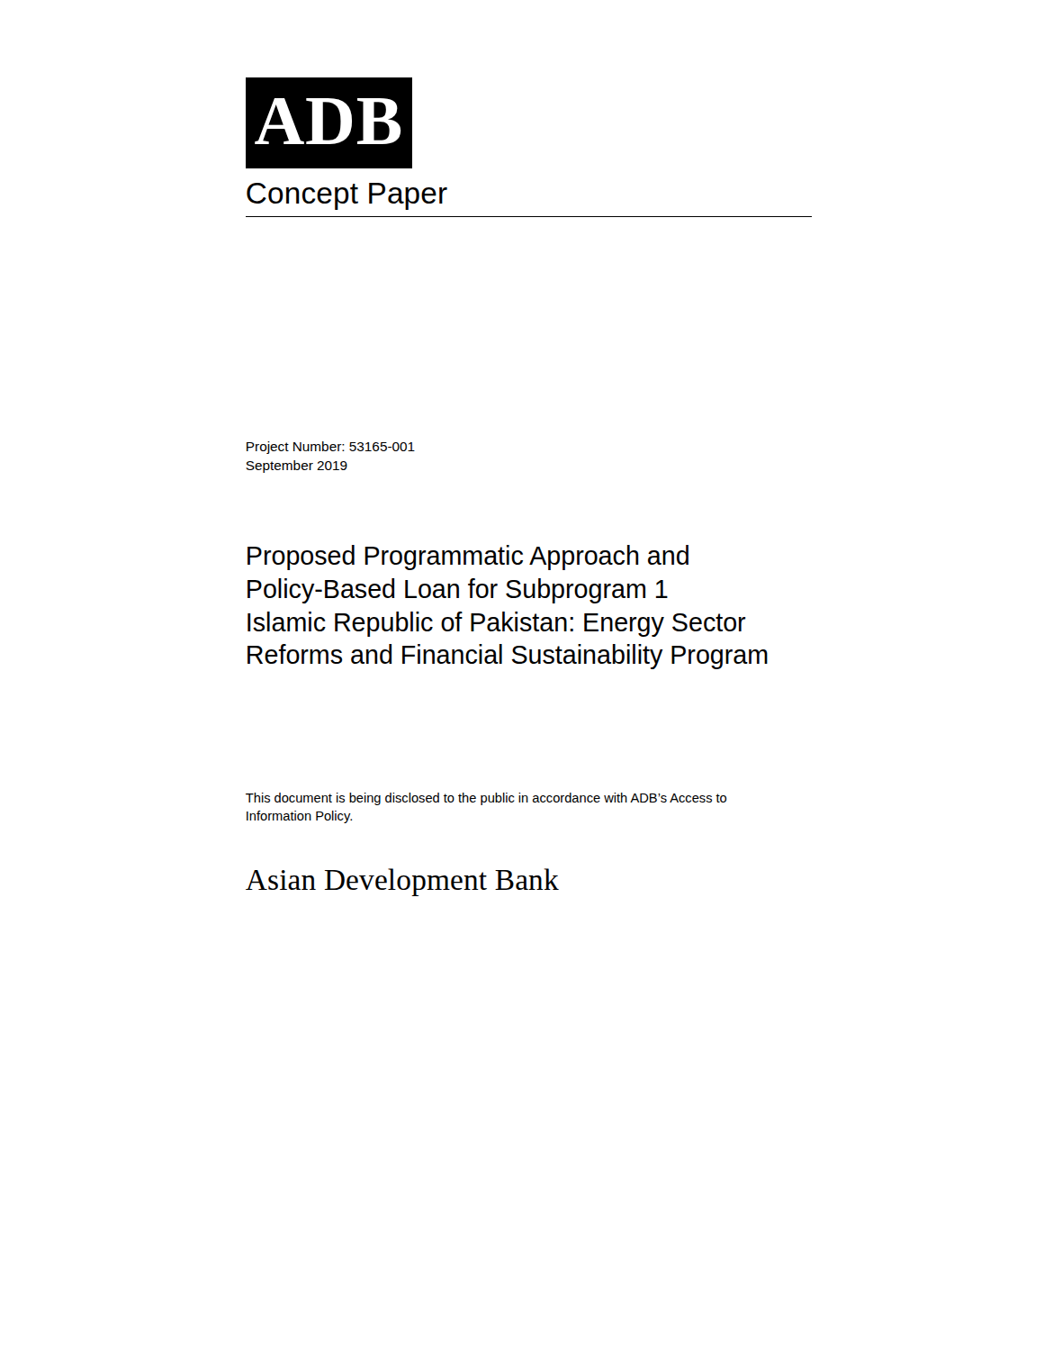ADB
Concept Paper
Project Number: 53165-001
September 2019
Proposed Programmatic Approach and Policy-Based Loan for Subprogram 1
Islamic Republic of Pakistan: Energy Sector Reforms and Financial Sustainability Program
This document is being disclosed to the public in accordance with ADB’s Access to Information Policy.
Asian Development Bank